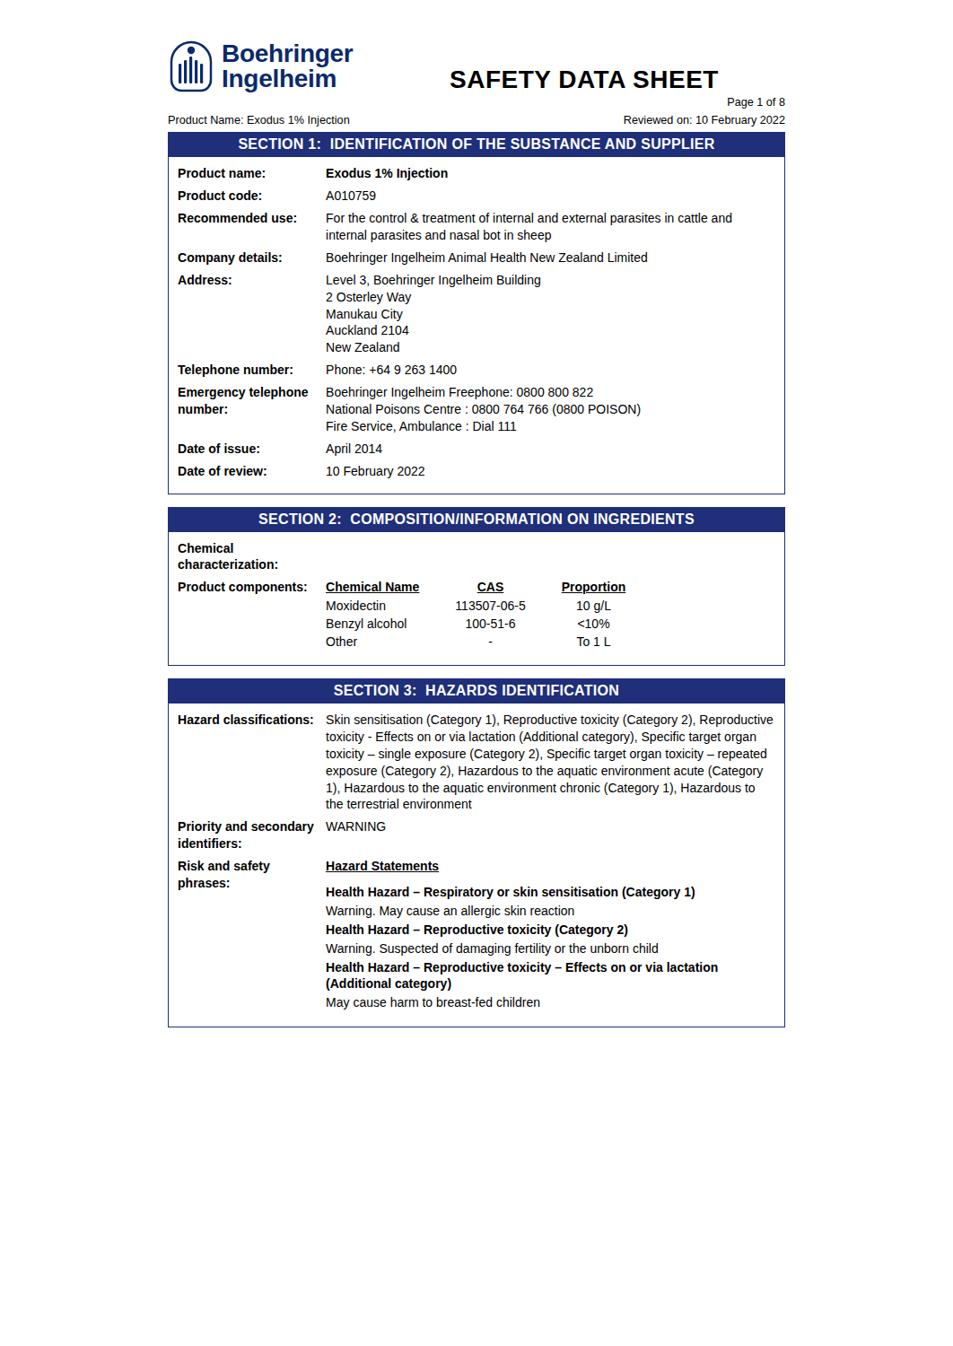Boehringer
Ingelheim
SAFETY DATA SHEET
Page 1 of 8
Product Name: Exodus 1% Injection
Reviewed on: 10 February 2022
SECTION 1: IDENTIFICATION OF THE SUBSTANCE AND SUPPLIER
| Product name: | Exodus 1% Injection |
| Product code: | A010759 |
| Recommended use: | For the control & treatment of internal and external parasites in cattle and internal parasites and nasal bot in sheep |
| Company details: | Boehringer Ingelheim Animal Health New Zealand Limited |
| Address: | Level 3, Boehringer Ingelheim Building 2 Osterley Way Manukau City Auckland 2104 New Zealand |
| Telephone number: | Phone: +64 9 263 1400 |
| Emergency telephone number: | Boehringer Ingelheim Freephone: 0800 800 822 National Poisons Centre : 0800 764 766 (0800 POISON) Fire Service, Ambulance : Dial 111 |
| Date of issue: | April 2014 |
| Date of review: | 10 February 2022 |
SECTION 2: COMPOSITION/INFORMATION ON INGREDIENTS
| Chemical characterization: | |
| Product components: | / Chemical Name / CAS / Proportion / / --- / --- / --- / / Moxidectin / 113507-06-5 / 10 g/L / / Benzyl alcohol / 100-51-6 / <10% / / Other / - / To 1 L / |
SECTION 3: HAZARDS IDENTIFICATION
| Hazard classifications: | Skin sensitisation (Category 1), Reproductive toxicity (Category 2), Reproductive toxicity - Effects on or via lactation (Additional category), Specific target organ toxicity – single exposure (Category 2), Specific target organ toxicity – repeated exposure (Category 2), Hazardous to the aquatic environment acute (Category 1), Hazardous to the aquatic environment chronic (Category 1), Hazardous to the terrestrial environment |
| Priority and secondary identifiers: | WARNING |
| Risk and safety phrases: | Hazard Statements Health Hazard – Respiratory or skin sensitisation (Category 1) Warning. May cause an allergic skin reaction Health Hazard – Reproductive toxicity (Category 2) Warning. Suspected of damaging fertility or the unborn child Health Hazard – Reproductive toxicity – Effects on or via lactation (Additional category) May cause harm to breast-fed children |